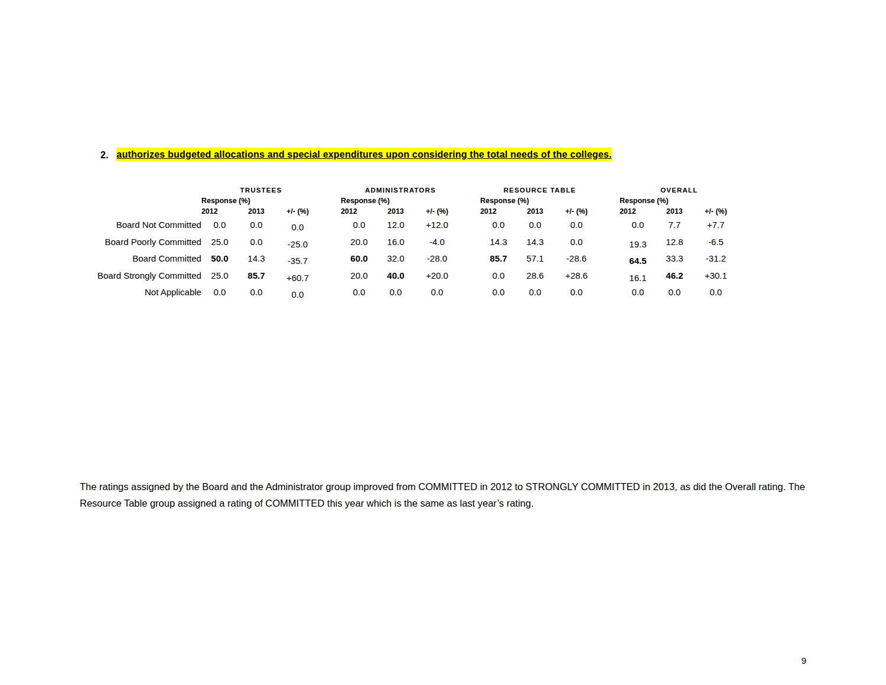2. authorizes budgeted allocations and special expenditures upon considering the total needs of the colleges.
| | TRUSTEES | | ADMINISTRATORS | | RESOURCE TABLE | | OVERALL |
| | Response (%) | | Response (%) | | Response (%) | | Response (%) |
| | 2012 | 2013 | +/- (%) | | 2012 | 2013 | +/- (%) | | 2012 | 2013 | +/- (%) | | 2012 | 2013 | +/- (%) |
| Board Not Committed | 0.0 | 0.0 | 0.0 | | 0.0 | 12.0 | +12.0 | | 0.0 | 0.0 | 0.0 | | 0.0 | 7.7 | +7.7 |
| Board Poorly Committed | 25.0 | 0.0 | -25.0 | | 20.0 | 16.0 | -4.0 | | 14.3 | 14.3 | 0.0 | | 19.3 | 12.8 | -6.5 |
| Board Committed | 50.0 | 14.3 | -35.7 | | 60.0 | 32.0 | -28.0 | | 85.7 | 57.1 | -28.6 | | 64.5 | 33.3 | -31.2 |
| Board Strongly Committed | 25.0 | 85.7 | +60.7 | | 20.0 | 40.0 | +20.0 | | 0.0 | 28.6 | +28.6 | | 16.1 | 46.2 | +30.1 |
| Not Applicable | 0.0 | 0.0 | 0.0 | | 0.0 | 0.0 | 0.0 | | 0.0 | 0.0 | 0.0 | | 0.0 | 0.0 | 0.0 |
The ratings assigned by the Board and the Administrator group improved from COMMITTED in 2012 to STRONGLY COMMITTED in 2013, as did the Overall rating. The Resource Table group assigned a rating of COMMITTED this year which is the same as last year’s rating.
9